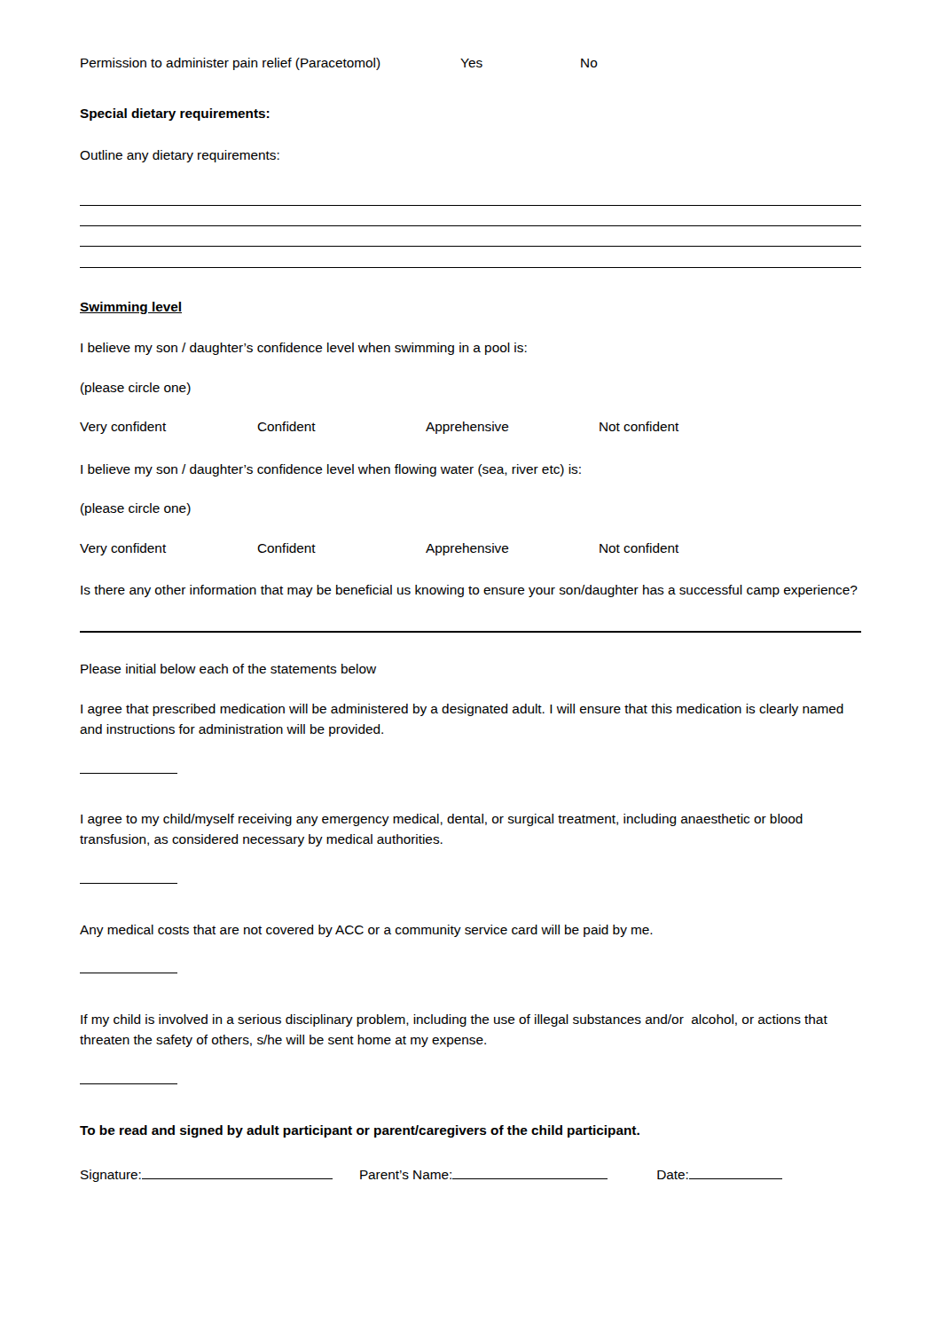Permission to administer pain relief (Paracetomol) Yes No
Special dietary requirements:
Outline any dietary requirements:
Swimming level
I believe my son / daughter’s confidence level when swimming in a pool is:
(please circle one)
Very confident Confident Apprehensive Not confident
I believe my son / daughter’s confidence level when flowing water (sea, river etc) is:
(please circle one)
Very confident Confident Apprehensive Not confident
Is there any other information that may be beneficial us knowing to ensure your son/daughter has a successful camp experience?
Please initial below each of the statements below
I agree that prescribed medication will be administered by a designated adult. I will ensure that this medication is clearly named and instructions for administration will be provided.
I agree to my child/myself receiving any emergency medical, dental, or surgical treatment, including anaesthetic or blood transfusion, as considered necessary by medical authorities.
Any medical costs that are not covered by ACC or a community service card will be paid by me.
If my child is involved in a serious disciplinary problem, including the use of illegal substances and/or alcohol, or actions that threaten the safety of others, s/he will be sent home at my expense.
To be read and signed by adult participant or parent/caregivers of the child participant.
Signature: Parent’s Name: Date: